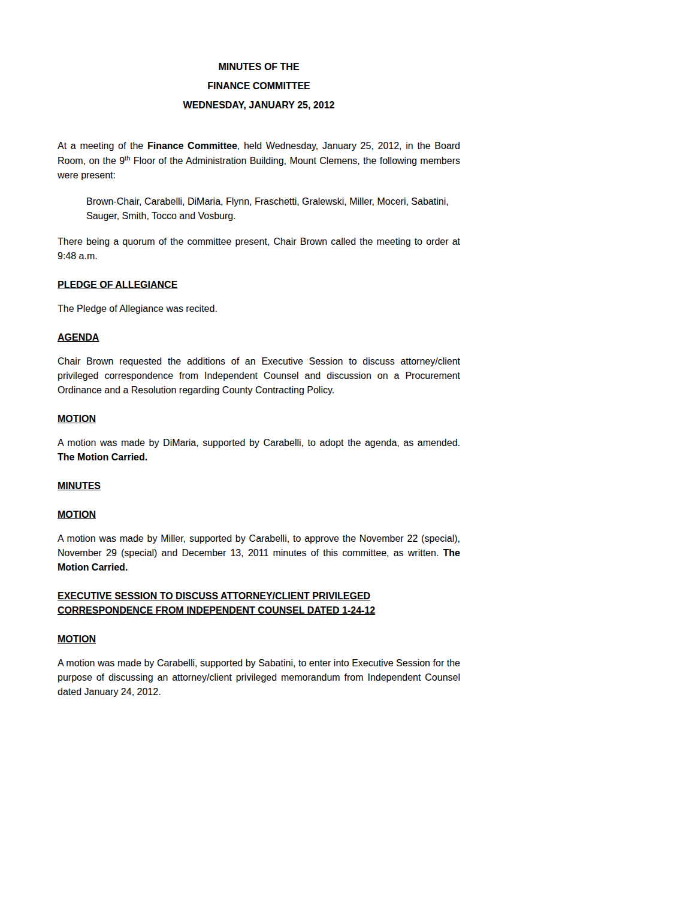MINUTES OF THE
FINANCE COMMITTEE
WEDNESDAY, JANUARY 25, 2012
At a meeting of the Finance Committee, held Wednesday, January 25, 2012, in the Board Room, on the 9th Floor of the Administration Building, Mount Clemens, the following members were present:
Brown-Chair, Carabelli, DiMaria, Flynn, Fraschetti, Gralewski, Miller, Moceri, Sabatini, Sauger, Smith, Tocco and Vosburg.
There being a quorum of the committee present, Chair Brown called the meeting to order at 9:48 a.m.
PLEDGE OF ALLEGIANCE
The Pledge of Allegiance was recited.
AGENDA
Chair Brown requested the additions of an Executive Session to discuss attorney/client privileged correspondence from Independent Counsel and discussion on a Procurement Ordinance and a Resolution regarding County Contracting Policy.
MOTION
A motion was made by DiMaria, supported by Carabelli, to adopt the agenda, as amended. The Motion Carried.
MINUTES
MOTION
A motion was made by Miller, supported by Carabelli, to approve the November 22 (special), November 29 (special) and December 13, 2011 minutes of this committee, as written. The Motion Carried.
EXECUTIVE SESSION TO DISCUSS ATTORNEY/CLIENT PRIVILEGED CORRESPONDENCE FROM INDEPENDENT COUNSEL DATED 1-24-12
MOTION
A motion was made by Carabelli, supported by Sabatini, to enter into Executive Session for the purpose of discussing an attorney/client privileged memorandum from Independent Counsel dated January 24, 2012.